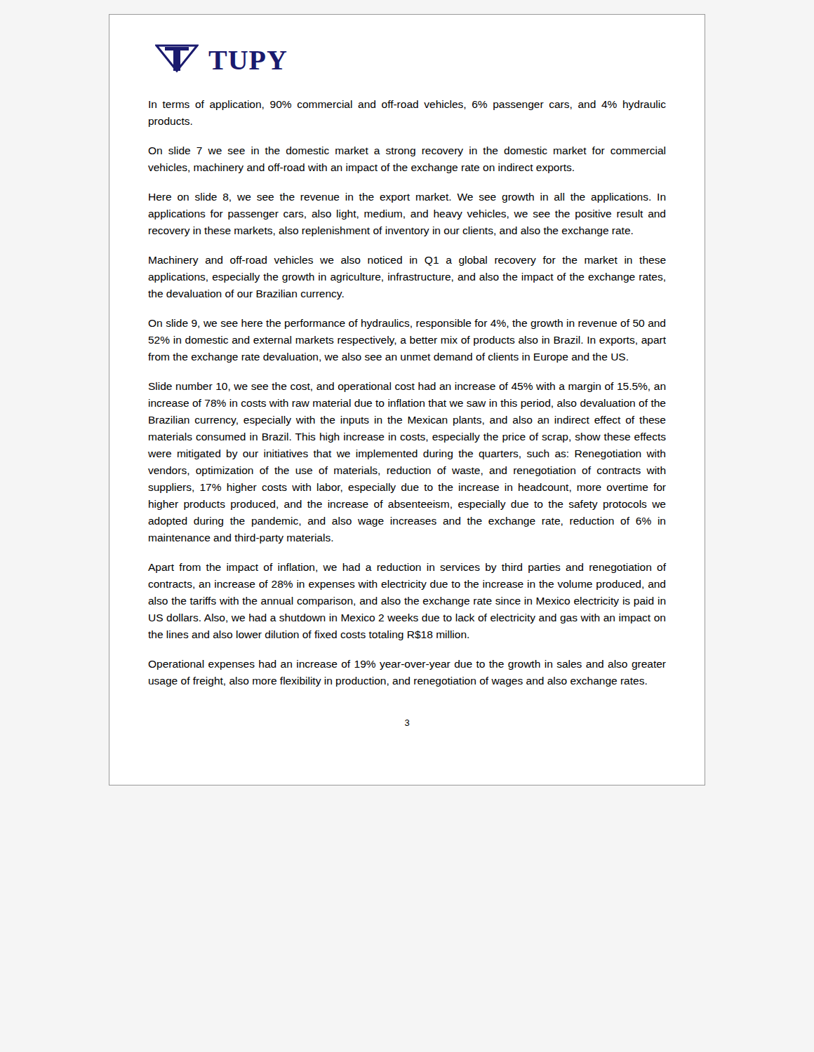TUPY
In terms of application, 90% commercial and off-road vehicles, 6% passenger cars, and 4% hydraulic products.
On slide 7 we see in the domestic market a strong recovery in the domestic market for commercial vehicles, machinery and off-road with an impact of the exchange rate on indirect exports.
Here on slide 8, we see the revenue in the export market. We see growth in all the applications. In applications for passenger cars, also light, medium, and heavy vehicles, we see the positive result and recovery in these markets, also replenishment of inventory in our clients, and also the exchange rate.
Machinery and off-road vehicles we also noticed in Q1 a global recovery for the market in these applications, especially the growth in agriculture, infrastructure, and also the impact of the exchange rates, the devaluation of our Brazilian currency.
On slide 9, we see here the performance of hydraulics, responsible for 4%, the growth in revenue of 50 and 52% in domestic and external markets respectively, a better mix of products also in Brazil. In exports, apart from the exchange rate devaluation, we also see an unmet demand of clients in Europe and the US.
Slide number 10, we see the cost, and operational cost had an increase of 45% with a margin of 15.5%, an increase of 78% in costs with raw material due to inflation that we saw in this period, also devaluation of the Brazilian currency, especially with the inputs in the Mexican plants, and also an indirect effect of these materials consumed in Brazil. This high increase in costs, especially the price of scrap, show these effects were mitigated by our initiatives that we implemented during the quarters, such as: Renegotiation with vendors, optimization of the use of materials, reduction of waste, and renegotiation of contracts with suppliers, 17% higher costs with labor, especially due to the increase in headcount, more overtime for higher products produced, and the increase of absenteeism, especially due to the safety protocols we adopted during the pandemic, and also wage increases and the exchange rate, reduction of 6% in maintenance and third-party materials.
Apart from the impact of inflation, we had a reduction in services by third parties and renegotiation of contracts, an increase of 28% in expenses with electricity due to the increase in the volume produced, and also the tariffs with the annual comparison, and also the exchange rate since in Mexico electricity is paid in US dollars. Also, we had a shutdown in Mexico 2 weeks due to lack of electricity and gas with an impact on the lines and also lower dilution of fixed costs totaling R$18 million.
Operational expenses had an increase of 19% year-over-year due to the growth in sales and also greater usage of freight, also more flexibility in production, and renegotiation of wages and also exchange rates.
3